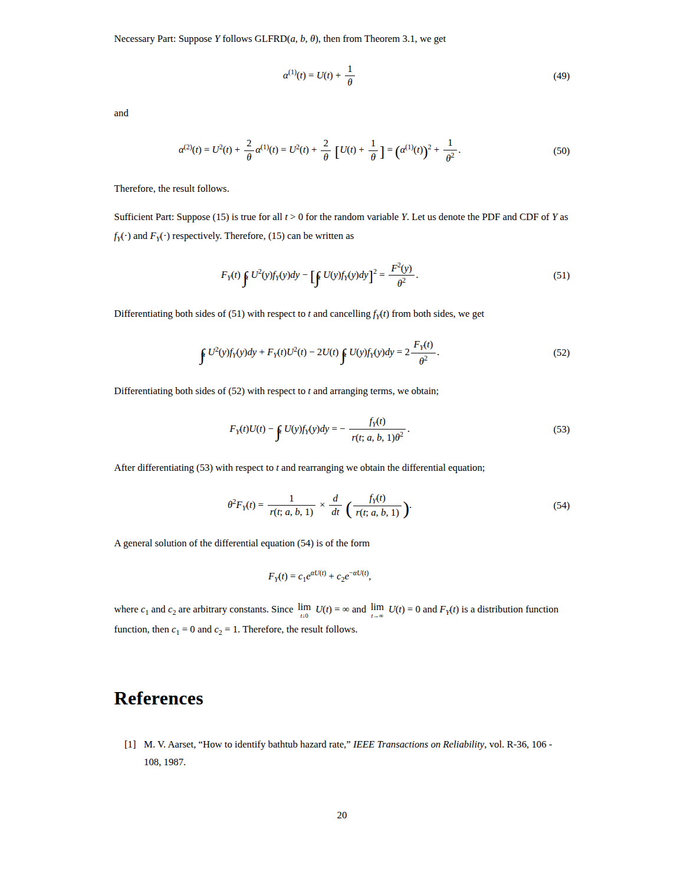Necessary Part: Suppose Y follows GLFRD(a, b, θ), then from Theorem 3.1, we get
α(1)(t) = U(t) + 1 θ
(49)
and
α(2)(t) = U2(t) + 2 θ α(1)(t) = U2(t) + 2 θ [U(t) + 1 θ] = (α(1)(t))2 + 1 θ2.
(50)
Therefore, the result follows.
Sufficient Part: Suppose (15) is true for all t > 0 for the random variable Y. Let us denote the PDF and CDF of Y as fY(·) and FY(·) respectively. Therefore, (15) can be written as
FY(t) ∫t 0 U2(y)fY(y)dy − [∫t 0 U(y)fY(y)dy]2 = F2(y) θ2.
(51)
Differentiating both sides of (51) with respect to t and cancelling fY(t) from both sides, we get
∫t 0 U2(y)fY(y)dy + FY(t)U2(t) − 2U(t) ∫t 0 U(y)fY(y)dy = 2FY(t) θ2.
(52)
Differentiating both sides of (52) with respect to t and arranging terms, we obtain;
FY(t)U(t) − ∫t 0 U(y)fY(y)dy = − fY(t) r(t; a, b, 1)θ2.
(53)
After differentiating (53) with respect to t and rearranging we obtain the differential equation;
θ2FY(t) = 1 r(t; a, b, 1) × ddt (fY(t) r(t; a, b, 1)).
(54)
A general solution of the differential equation (54) is of the form
FY(t) = c1eαU(t) + c2e−αU(t),
where c1 and c2 are arbitrary constants. Since lim t↓0 U(t) = ∞ and lim t→∞ U(t) = 0 and FY(t) is a distribution function function, then c1 = 0 and c2 = 1. Therefore, the result follows.
References
[1]
M. V. Aarset, “How to identify bathtub hazard rate,” IEEE Transactions on Reliability, vol. R-36, 106 - 108, 1987.
20